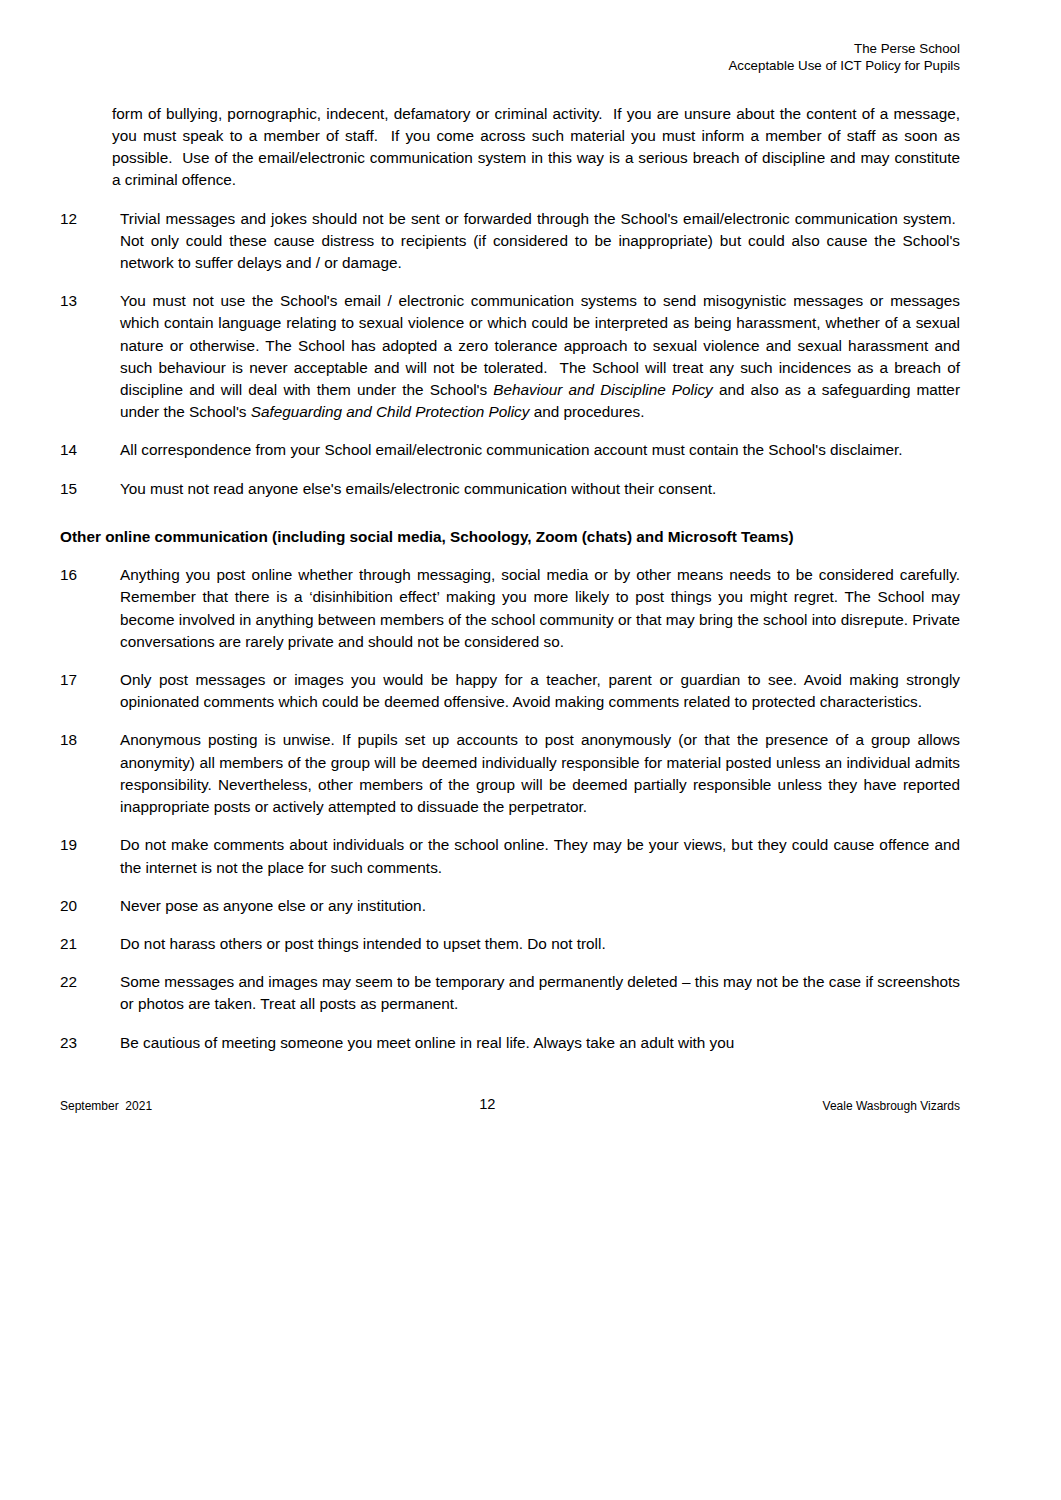The Perse School
Acceptable Use of ICT Policy for Pupils
form of bullying, pornographic, indecent, defamatory or criminal activity. If you are unsure about the content of a message, you must speak to a member of staff. If you come across such material you must inform a member of staff as soon as possible. Use of the email/electronic communication system in this way is a serious breach of discipline and may constitute a criminal offence.
12 Trivial messages and jokes should not be sent or forwarded through the School's email/electronic communication system. Not only could these cause distress to recipients (if considered to be inappropriate) but could also cause the School's network to suffer delays and / or damage.
13 You must not use the School's email / electronic communication systems to send misogynistic messages or messages which contain language relating to sexual violence or which could be interpreted as being harassment, whether of a sexual nature or otherwise. The School has adopted a zero tolerance approach to sexual violence and sexual harassment and such behaviour is never acceptable and will not be tolerated. The School will treat any such incidences as a breach of discipline and will deal with them under the School's Behaviour and Discipline Policy and also as a safeguarding matter under the School's Safeguarding and Child Protection Policy and procedures.
14 All correspondence from your School email/electronic communication account must contain the School's disclaimer.
15 You must not read anyone else's emails/electronic communication without their consent.
Other online communication (including social media, Schoology, Zoom (chats) and Microsoft Teams)
16 Anything you post online whether through messaging, social media or by other means needs to be considered carefully. Remember that there is a ‘disinhibition effect’ making you more likely to post things you might regret. The School may become involved in anything between members of the school community or that may bring the school into disrepute. Private conversations are rarely private and should not be considered so.
17 Only post messages or images you would be happy for a teacher, parent or guardian to see. Avoid making strongly opinionated comments which could be deemed offensive. Avoid making comments related to protected characteristics.
18 Anonymous posting is unwise. If pupils set up accounts to post anonymously (or that the presence of a group allows anonymity) all members of the group will be deemed individually responsible for material posted unless an individual admits responsibility. Nevertheless, other members of the group will be deemed partially responsible unless they have reported inappropriate posts or actively attempted to dissuade the perpetrator.
19 Do not make comments about individuals or the school online. They may be your views, but they could cause offence and the internet is not the place for such comments.
20 Never pose as anyone else or any institution.
21 Do not harass others or post things intended to upset them. Do not troll.
22 Some messages and images may seem to be temporary and permanently deleted – this may not be the case if screenshots or photos are taken. Treat all posts as permanent.
23 Be cautious of meeting someone you meet online in real life. Always take an adult with you
September 2021
12
Veale Wasbrough Vizards